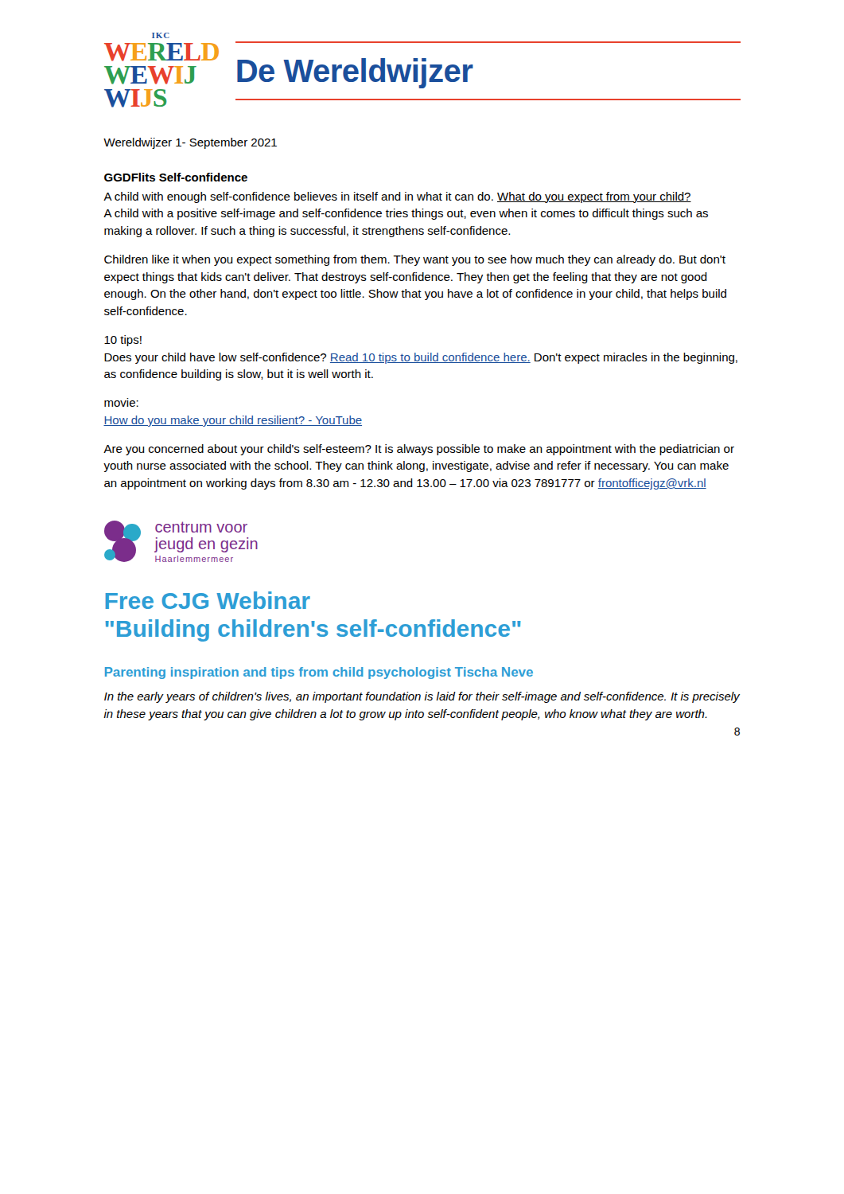IKC
WERELD
WEWIJ
WIJS
De Wereldwijzer
Wereldwijzer 1- September 2021
GGDFlits Self-confidence
A child with enough self-confidence believes in itself and in what it can do. What do you expect from your child?
A child with a positive self-image and self-confidence tries things out, even when it comes to difficult things such as making a rollover. If such a thing is successful, it strengthens self-confidence.
Children like it when you expect something from them. They want you to see how much they can already do. But don't expect things that kids can't deliver. That destroys self-confidence. They then get the feeling that they are not good enough. On the other hand, don't expect too little. Show that you have a lot of confidence in your child, that helps build self-confidence.
10 tips!
Does your child have low self-confidence? Read 10 tips to build confidence here. Don't expect miracles in the beginning, as confidence building is slow, but it is well worth it.
movie:
How do you make your child resilient? - YouTube
Are you concerned about your child's self-esteem? It is always possible to make an appointment with the pediatrician or youth nurse associated with the school. They can think along, investigate, advise and refer if necessary. You can make an appointment on working days from 8.30 am - 12.30 and 13.00 – 17.00 via 023 7891777 or frontofficejgz@vrk.nl
centrum voor
jeugd en gezin Haarlemmermeer
Free CJG Webinar
"Building children's self-confidence"
Parenting inspiration and tips from child psychologist Tischa Neve
In the early years of children's lives, an important foundation is laid for their self-image and self-confidence. It is precisely in these years that you can give children a lot to grow up into self-confident people, who know what they are worth.
8